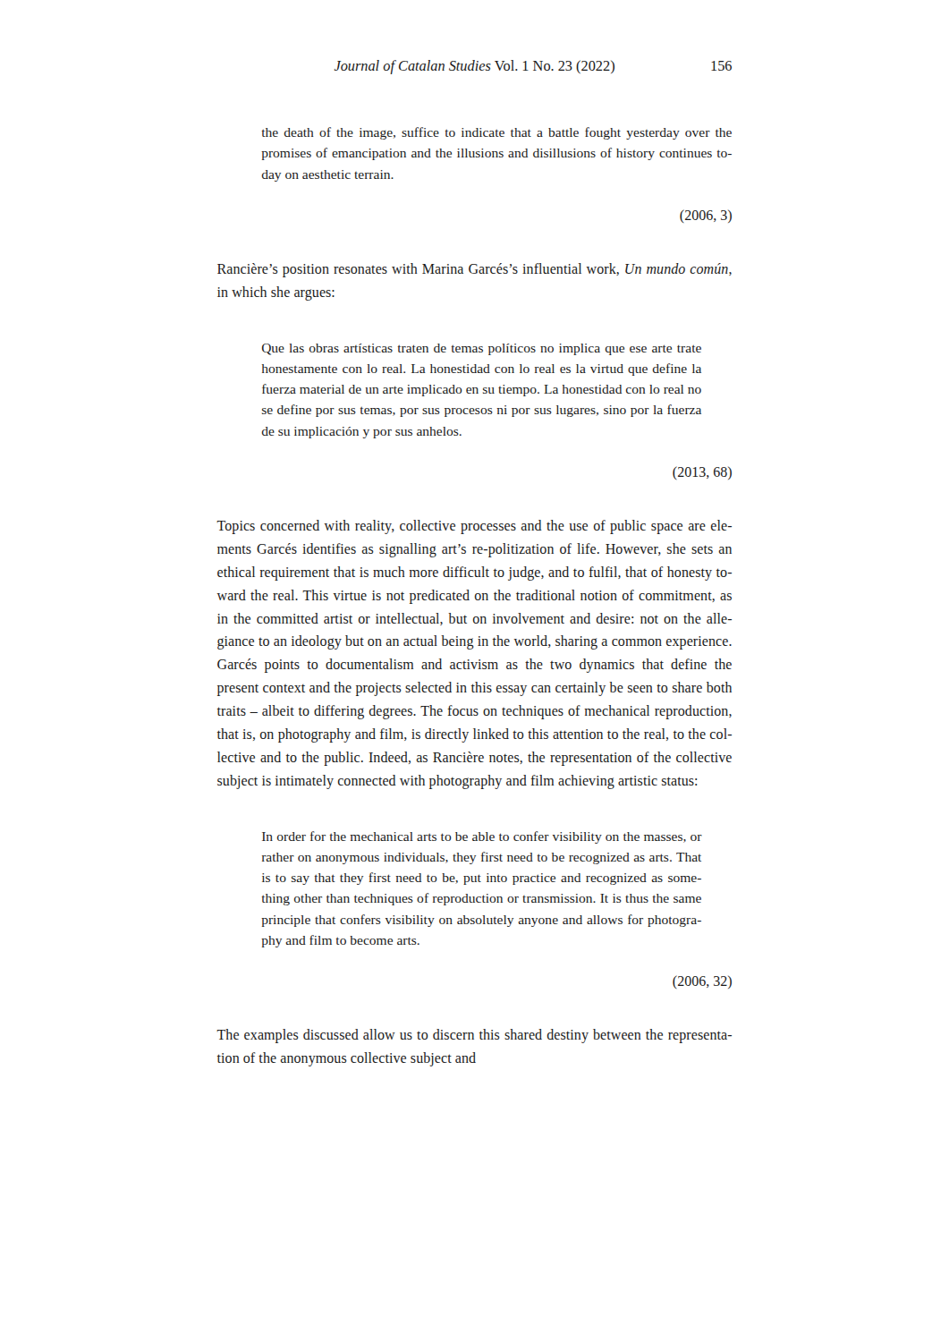Journal of Catalan Studies Vol. 1 No. 23 (2022) 156
the death of the image, suffice to indicate that a battle fought yesterday over the promises of emancipation and the illusions and disillusions of history continues today on aesthetic terrain.
(2006, 3)
Rancière’s position resonates with Marina Garcés’s influential work, Un mundo común, in which she argues:
Que las obras artísticas traten de temas políticos no implica que ese arte trate honestamente con lo real. La honestidad con lo real es la virtud que define la fuerza material de un arte implicado en su tiempo. La honestidad con lo real no se define por sus temas, por sus procesos ni por sus lugares, sino por la fuerza de su implicación y por sus anhelos.
(2013, 68)
Topics concerned with reality, collective processes and the use of public space are elements Garcés identifies as signalling art’s re-politization of life. However, she sets an ethical requirement that is much more difficult to judge, and to fulfil, that of honesty toward the real. This virtue is not predicated on the traditional notion of commitment, as in the committed artist or intellectual, but on involvement and desire: not on the allegiance to an ideology but on an actual being in the world, sharing a common experience. Garcés points to documentalism and activism as the two dynamics that define the present context and the projects selected in this essay can certainly be seen to share both traits – albeit to differing degrees. The focus on techniques of mechanical reproduction, that is, on photography and film, is directly linked to this attention to the real, to the collective and to the public. Indeed, as Rancière notes, the representation of the collective subject is intimately connected with photography and film achieving artistic status:
In order for the mechanical arts to be able to confer visibility on the masses, or rather on anonymous individuals, they first need to be recognized as arts. That is to say that they first need to be, put into practice and recognized as something other than techniques of reproduction or transmission. It is thus the same principle that confers visibility on absolutely anyone and allows for photography and film to become arts.
(2006, 32)
The examples discussed allow us to discern this shared destiny between the representation of the anonymous collective subject and